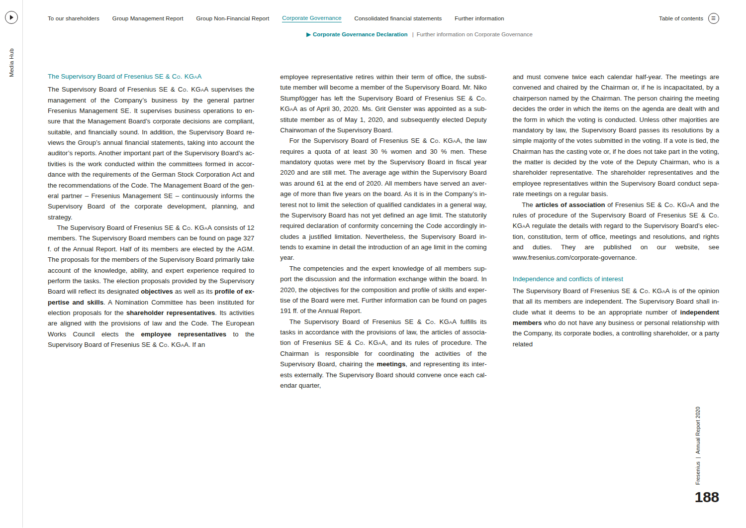Media Hub
To our shareholders Group Management Report Group Non-Financial Report Corporate Governance Consolidated financial statements Further information
Table of contents ☰
▶Corporate Governance Declaration |Further information on Corporate Governance
The Supervisory Board of Fresenius SE & Co. KGaA
The Supervisory Board of Fresenius SE & Co. KGaA supervises the management of the Company’s business by the general partner Fresenius Management SE. It supervises business operations to ensure that the Management Board’s corporate decisions are compliant, suitable, and financially sound. In addition, the Supervisory Board reviews the Group’s annual financial statements, taking into account the auditor’s reports. Another important part of the Supervisory Board’s activities is the work conducted within the committees formed in accordance with the requirements of the German Stock Corporation Act and the recommendations of the Code. The Management Board of the general partner – Fresenius Management SE – continuously informs the Supervisory Board of the corporate development, planning, and strategy.
The Supervisory Board of Fresenius SE & Co. KGaA consists of 12 members. The Supervisory Board members can be found on page 327 f. of the Annual Report. Half of its members are elected by the AGM. The proposals for the members of the Supervisory Board primarily take account of the knowledge, ability, and expert experience required to perform the tasks. The election proposals provided by the Supervisory Board will reflect its designated objectives as well as its profile of expertise and skills. A Nomination Committee has been instituted for election proposals for the shareholder representatives. Its activities are aligned with the provisions of law and the Code. The European Works Council elects the employee representatives to the Supervisory Board of Fresenius SE & Co. KGaA. If an
employee representative retires within their term of office, the substitute member will become a member of the Supervisory Board. Mr. Niko Stumpfögger has left the Supervisory Board of Fresenius SE & Co. KGaA as of April 30, 2020. Ms. Grit Genster was appointed as a substitute member as of May 1, 2020, and subsequently elected Deputy Chairwoman of the Supervisory Board.
For the Supervisory Board of Fresenius SE & Co. KGaA, the law requires a quota of at least 30 % women and 30 % men. These mandatory quotas were met by the Supervisory Board in fiscal year 2020 and are still met. The average age within the Supervisory Board was around 61 at the end of 2020. All members have served an average of more than five years on the board. As it is in the Company’s interest not to limit the selection of qualified candidates in a general way, the Supervisory Board has not yet defined an age limit. The statutorily required declaration of conformity concerning the Code accordingly includes a justified limitation. Nevertheless, the Supervisory Board intends to examine in detail the introduction of an age limit in the coming year.
The competencies and the expert knowledge of all members support the discussion and the information exchange within the board. In 2020, the objectives for the composition and profile of skills and expertise of the Board were met. Further information can be found on pages 191 ff. of the Annual Report.
The Supervisory Board of Fresenius SE & Co. KGaA fulfills its tasks in accordance with the provisions of law, the articles of association of Fresenius SE & Co. KGaA, and its rules of procedure. The Chairman is responsible for coordinating the activities of the Supervisory Board, chairing the meetings, and representing its interests externally. The Supervisory Board should convene once each calendar quarter,
and must convene twice each calendar half-year. The meetings are convened and chaired by the Chairman or, if he is incapacitated, by a chairperson named by the Chairman. The person chairing the meeting decides the order in which the items on the agenda are dealt with and the form in which the voting is conducted. Unless other majorities are mandatory by law, the Supervisory Board passes its resolutions by a simple majority of the votes submitted in the voting. If a vote is tied, the Chairman has the casting vote or, if he does not take part in the voting, the matter is decided by the vote of the Deputy Chairman, who is a shareholder representative. The shareholder representatives and the employee representatives within the Supervisory Board conduct separate meetings on a regular basis.
The articles of association of Fresenius SE & Co. KGaA and the rules of procedure of the Supervisory Board of Fresenius SE & Co. KGaA regulate the details with regard to the Supervisory Board’s election, constitution, term of office, meetings and resolutions, and rights and duties. They are published on our website, see www.fresenius.com/corporate-governance.
Independence and conflicts of interest
The Supervisory Board of Fresenius SE & Co. KGaA is of the opinion that all its members are independent. The Supervisory Board shall include what it deems to be an appropriate number of independent members who do not have any business or personal relationship with the Company, its corporate bodies, a controlling shareholder, or a party related
Fresenius | Annual Report 2020
188